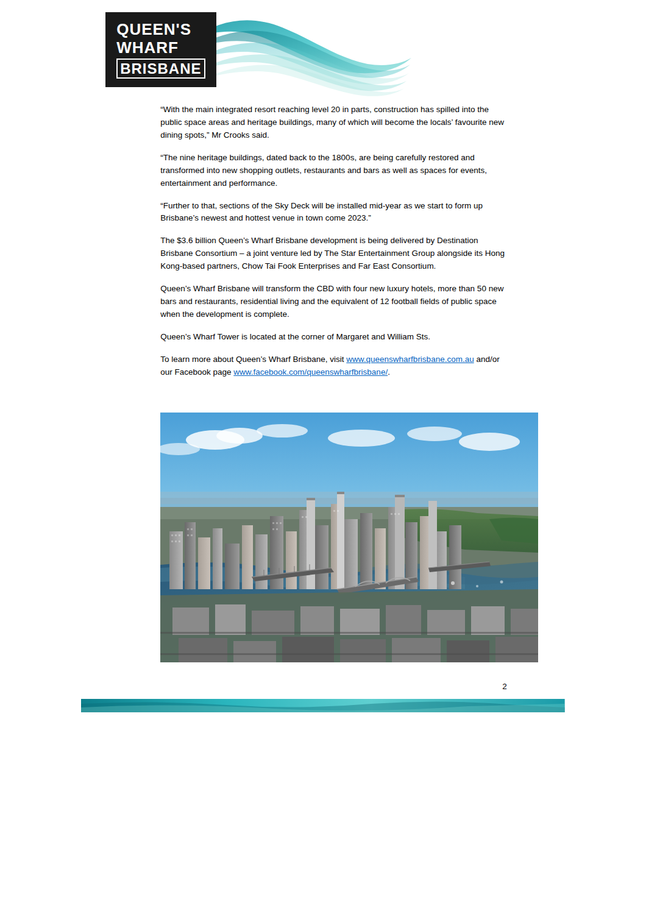QUEEN'S WHARF BRISBANE
“With the main integrated resort reaching level 20 in parts, construction has spilled into the public space areas and heritage buildings, many of which will become the locals’ favourite new dining spots,” Mr Crooks said.
“The nine heritage buildings, dated back to the 1800s, are being carefully restored and transformed into new shopping outlets, restaurants and bars as well as spaces for events, entertainment and performance.
“Further to that, sections of the Sky Deck will be installed mid-year as we start to form up Brisbane’s newest and hottest venue in town come 2023.”
The $3.6 billion Queen’s Wharf Brisbane development is being delivered by Destination Brisbane Consortium – a joint venture led by The Star Entertainment Group alongside its Hong Kong-based partners, Chow Tai Fook Enterprises and Far East Consortium.
Queen’s Wharf Brisbane will transform the CBD with four new luxury hotels, more than 50 new bars and restaurants, residential living and the equivalent of 12 football fields of public space when the development is complete.
Queen’s Wharf Tower is located at the corner of Margaret and William Sts.
To learn more about Queen’s Wharf Brisbane, visit www.queenswharfbrisbane.com.au and/or our Facebook page www.facebook.com/queenswharfbrisbane/.
2